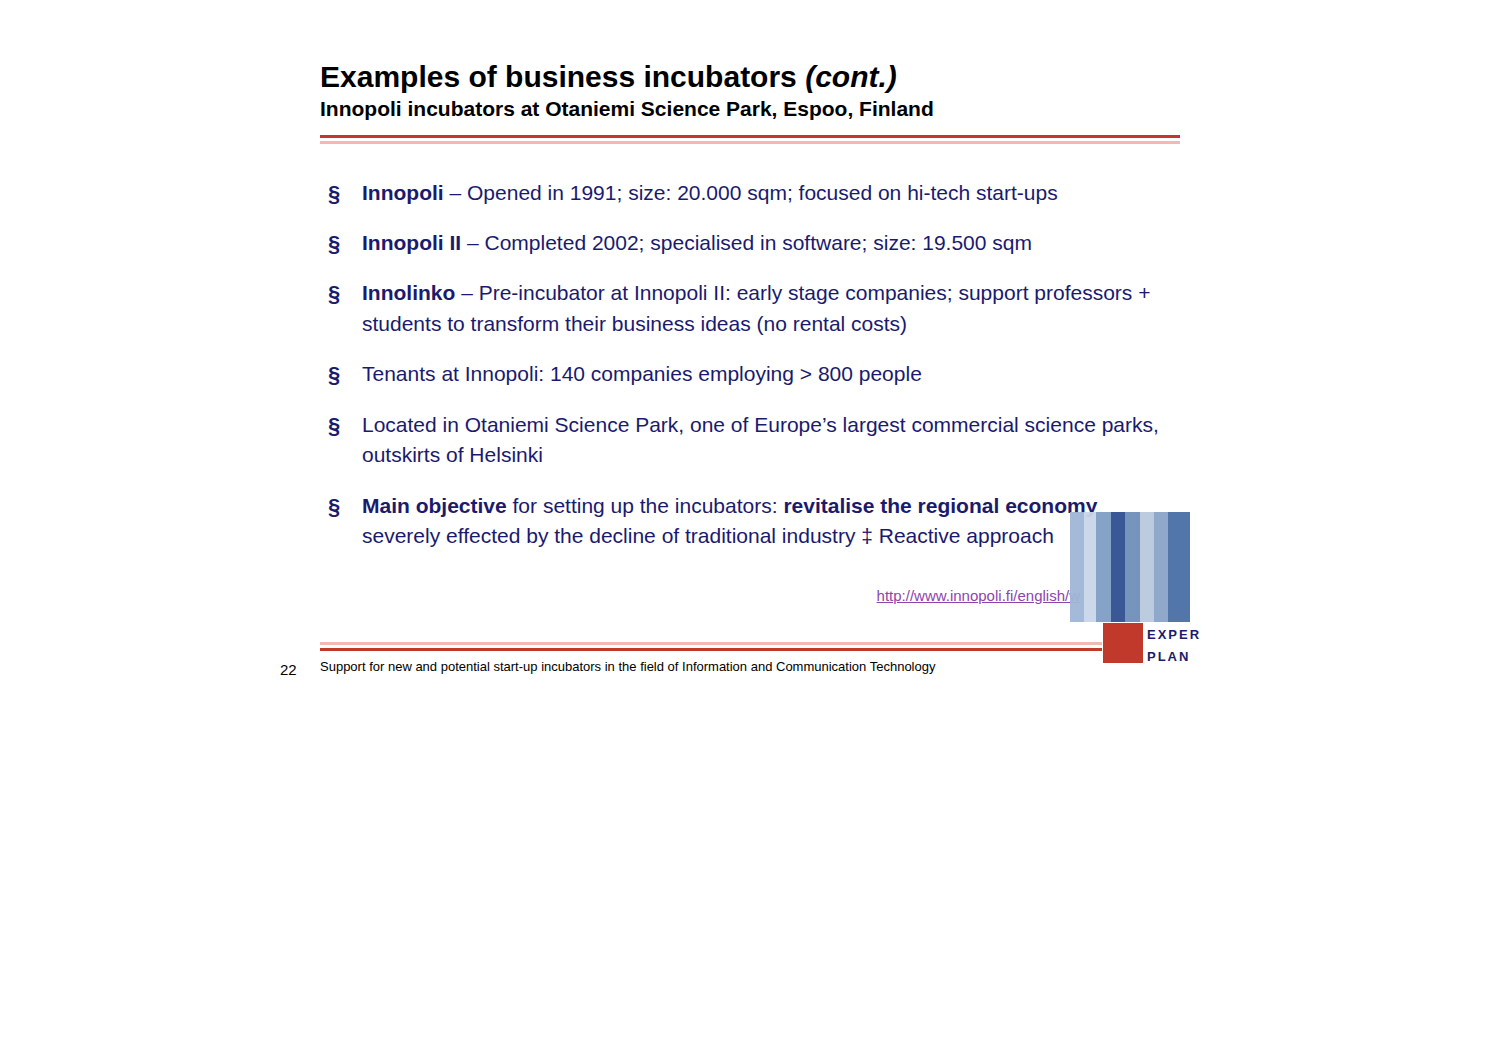Examples of business incubators (cont.)
Innopoli incubators at Otaniemi Science Park, Espoo, Finland
Innopoli – Opened in 1991; size: 20.000 sqm; focused on hi-tech start-ups
Innopoli II – Completed 2002; specialised in software; size: 19.500 sqm
Innolinko – Pre-incubator at Innopoli II: early stage companies; support professors + students to transform their business ideas (no rental costs)
Tenants at Innopoli: 140 companies employing > 800 people
Located in Otaniemi Science Park, one of Europe’s largest commercial science parks, outskirts of Helsinki
Main objective for setting up the incubators: revitalise the regional economy severely effected by the decline of traditional industry ‡ Reactive approach
http://www.innopoli.fi/english/w
Support for new and potential start-up incubators in the field of Information and Communication Technology
22
EXPER
PLAN